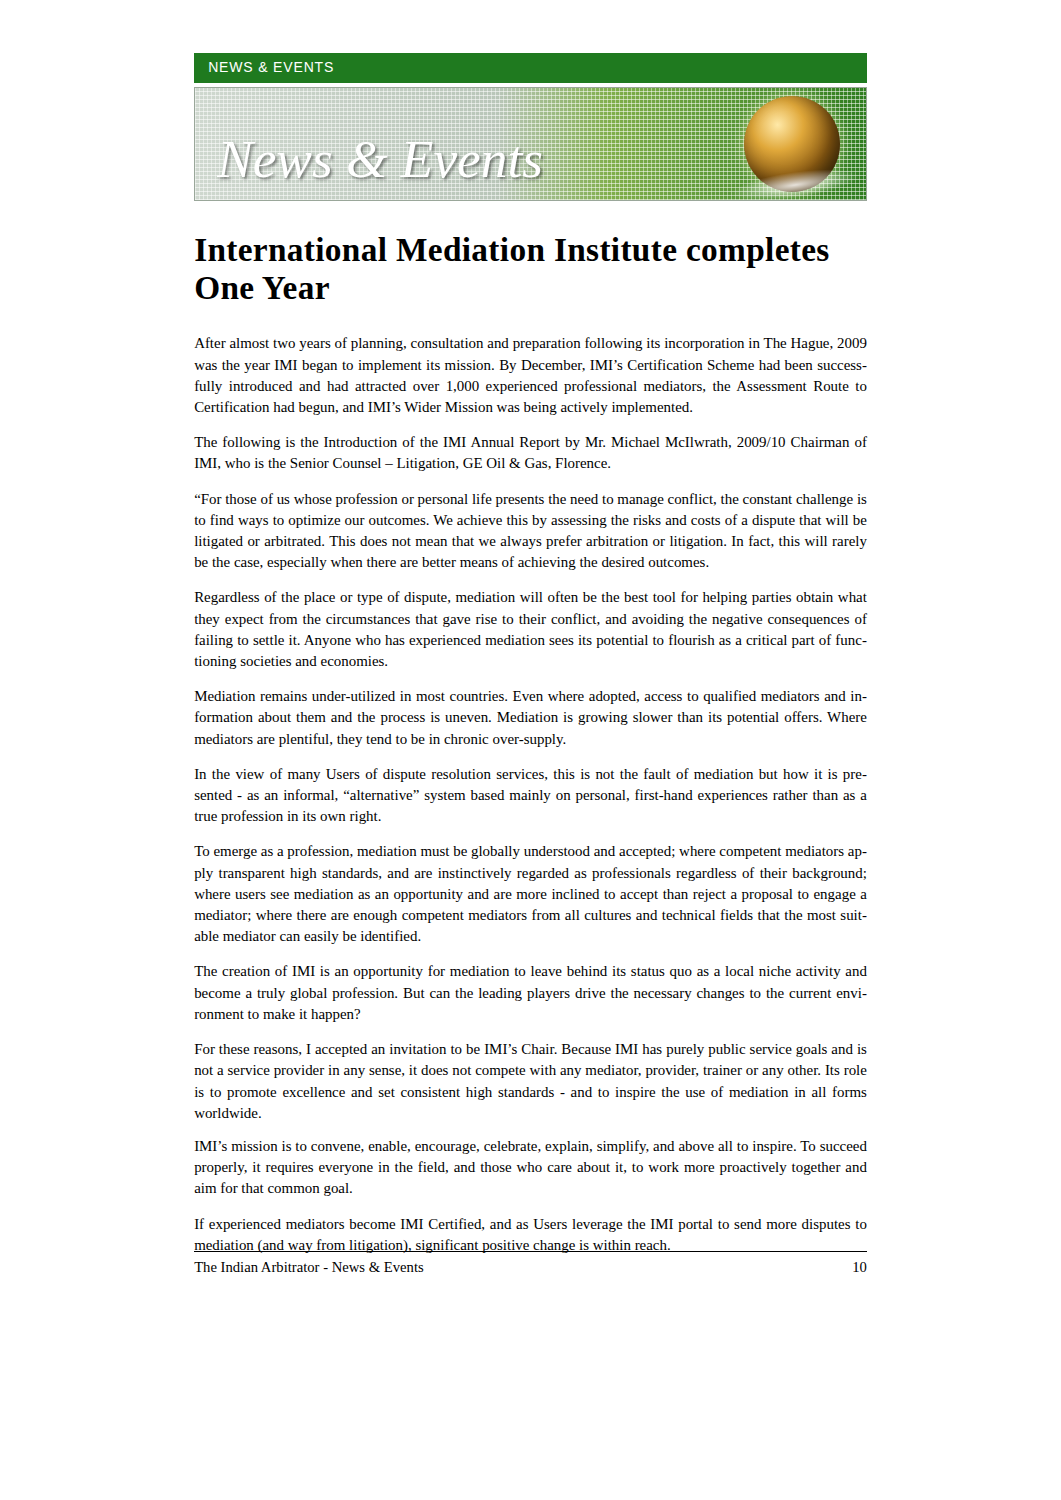NEWS & EVENTS
News & Events
International Mediation Institute completes One Year
After almost two years of planning, consultation and preparation following its incorporation in The Hague, 2009 was the year IMI began to implement its mission. By December, IMI’s Certification Scheme had been successfully introduced and had attracted over 1,000 experienced professional mediators, the Assessment Route to Certification had begun, and IMI’s Wider Mission was being actively implemented.
The following is the Introduction of the IMI Annual Report by Mr. Michael McIlwrath, 2009/10 Chairman of IMI, who is the Senior Counsel – Litigation, GE Oil & Gas, Florence.
“For those of us whose profession or personal life presents the need to manage conflict, the constant challenge is to find ways to optimize our outcomes. We achieve this by assessing the risks and costs of a dispute that will be litigated or arbitrated. This does not mean that we always prefer arbitration or litigation. In fact, this will rarely be the case, especially when there are better means of achieving the desired outcomes.
Regardless of the place or type of dispute, mediation will often be the best tool for helping parties obtain what they expect from the circumstances that gave rise to their conflict, and avoiding the negative consequences of failing to settle it. Anyone who has experienced mediation sees its potential to flourish as a critical part of functioning societies and economies.
Mediation remains under-utilized in most countries. Even where adopted, access to qualified mediators and information about them and the process is uneven. Mediation is growing slower than its potential offers. Where mediators are plentiful, they tend to be in chronic over-supply.
In the view of many Users of dispute resolution services, this is not the fault of mediation but how it is presented - as an informal, “alternative” system based mainly on personal, first-hand experiences rather than as a true profession in its own right.
To emerge as a profession, mediation must be globally understood and accepted; where competent mediators apply transparent high standards, and are instinctively regarded as professionals regardless of their background; where users see mediation as an opportunity and are more inclined to accept than reject a proposal to engage a mediator; where there are enough competent mediators from all cultures and technical fields that the most suitable mediator can easily be identified.
The creation of IMI is an opportunity for mediation to leave behind its status quo as a local niche activity and become a truly global profession. But can the leading players drive the necessary changes to the current environment to make it happen?
For these reasons, I accepted an invitation to be IMI’s Chair. Because IMI has purely public service goals and is not a service provider in any sense, it does not compete with any mediator, provider, trainer or any other. Its role is to promote excellence and set consistent high standards - and to inspire the use of mediation in all forms worldwide.
IMI’s mission is to convene, enable, encourage, celebrate, explain, simplify, and above all to inspire. To succeed properly, it requires everyone in the field, and those who care about it, to work more proactively together and aim for that common goal.
If experienced mediators become IMI Certified, and as Users leverage the IMI portal to send more disputes to mediation (and way from litigation), significant positive change is within reach.
The Indian Arbitrator - News & Events
10